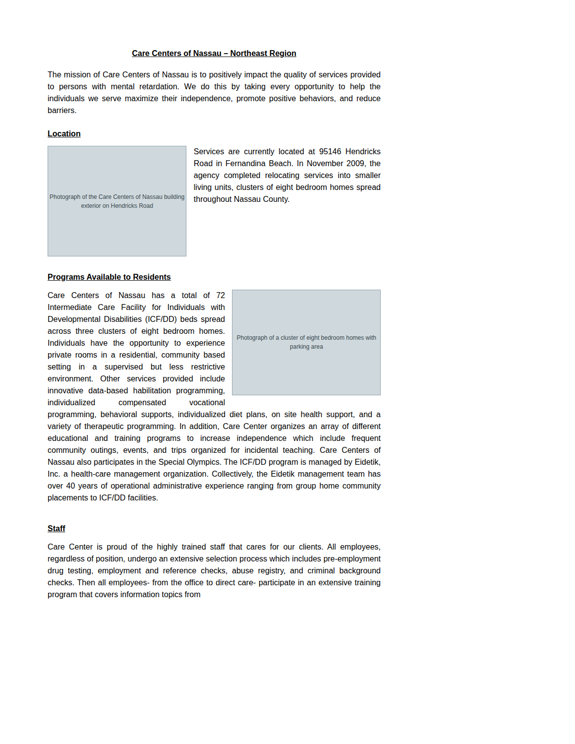Care Centers of Nassau – Northeast Region
The mission of Care Centers of Nassau is to positively impact the quality of services provided to persons with mental retardation. We do this by taking every opportunity to help the individuals we serve maximize their independence, promote positive behaviors, and reduce barriers.
Location
Photograph of the Care Centers of Nassau building exterior on Hendricks Road
Services are currently located at 95146 Hendricks Road in Fernandina Beach. In November 2009, the agency completed relocating services into smaller living units, clusters of eight bedroom homes spread throughout Nassau County.
Programs Available to Residents
Photograph of a cluster of eight bedroom homes with parking area
Care Centers of Nassau has a total of 72 Intermediate Care Facility for Individuals with Developmental Disabilities (ICF/DD) beds spread across three clusters of eight bedroom homes. Individuals have the opportunity to experience private rooms in a residential, community based setting in a supervised but less restrictive environment. Other services provided include innovative data-based habilitation programming, individualized compensated vocational programming, behavioral supports, individualized diet plans, on site health support, and a variety of therapeutic programming. In addition, Care Center organizes an array of different educational and training programs to increase independence which include frequent community outings, events, and trips organized for incidental teaching. Care Centers of Nassau also participates in the Special Olympics. The ICF/DD program is managed by Eidetik, Inc. a health-care management organization. Collectively, the Eidetik management team has over 40 years of operational administrative experience ranging from group home community placements to ICF/DD facilities.
Staff
Care Center is proud of the highly trained staff that cares for our clients. All employees, regardless of position, undergo an extensive selection process which includes pre-employment drug testing, employment and reference checks, abuse registry, and criminal background checks. Then all employees- from the office to direct care- participate in an extensive training program that covers information topics from